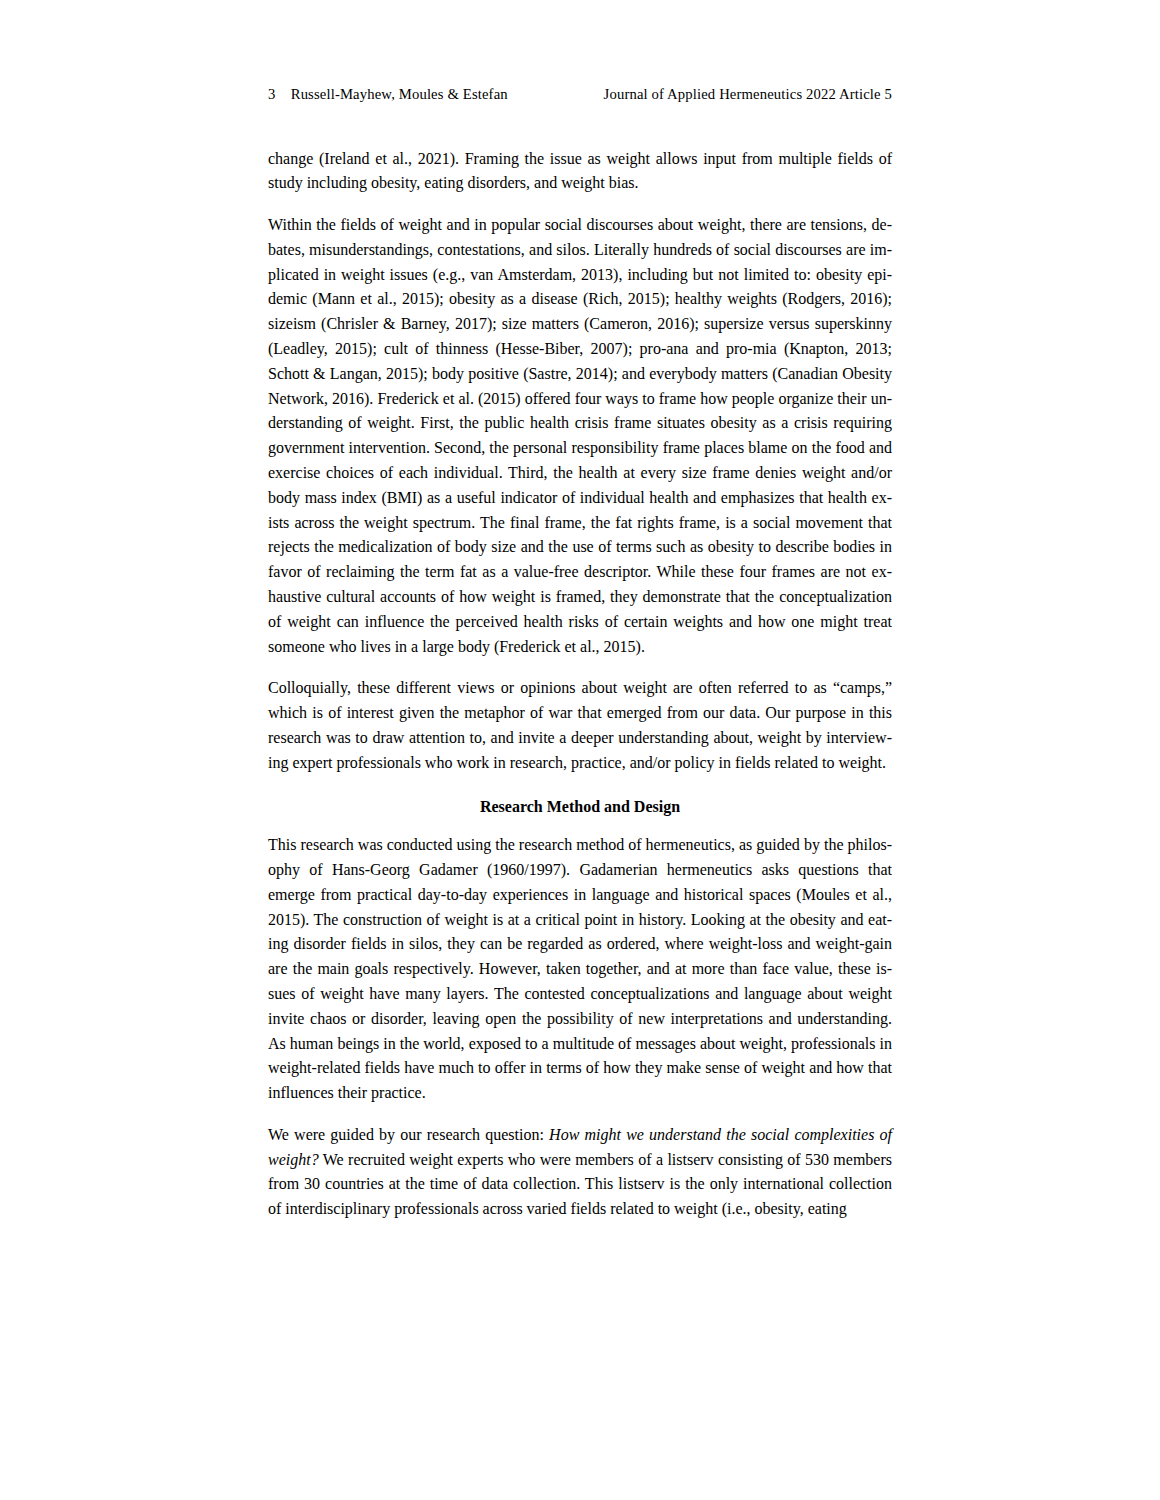3 Russell-Mayhew, Moules & Estefan Journal of Applied Hermeneutics 2022 Article 5
change (Ireland et al., 2021). Framing the issue as weight allows input from multiple fields of study including obesity, eating disorders, and weight bias.
Within the fields of weight and in popular social discourses about weight, there are tensions, debates, misunderstandings, contestations, and silos. Literally hundreds of social discourses are implicated in weight issues (e.g., van Amsterdam, 2013), including but not limited to: obesity epidemic (Mann et al., 2015); obesity as a disease (Rich, 2015); healthy weights (Rodgers, 2016); sizeism (Chrisler & Barney, 2017); size matters (Cameron, 2016); supersize versus superskinny (Leadley, 2015); cult of thinness (Hesse-Biber, 2007); pro-ana and pro-mia (Knapton, 2013; Schott & Langan, 2015); body positive (Sastre, 2014); and everybody matters (Canadian Obesity Network, 2016). Frederick et al. (2015) offered four ways to frame how people organize their understanding of weight. First, the public health crisis frame situates obesity as a crisis requiring government intervention. Second, the personal responsibility frame places blame on the food and exercise choices of each individual. Third, the health at every size frame denies weight and/or body mass index (BMI) as a useful indicator of individual health and emphasizes that health exists across the weight spectrum. The final frame, the fat rights frame, is a social movement that rejects the medicalization of body size and the use of terms such as obesity to describe bodies in favor of reclaiming the term fat as a value-free descriptor. While these four frames are not exhaustive cultural accounts of how weight is framed, they demonstrate that the conceptualization of weight can influence the perceived health risks of certain weights and how one might treat someone who lives in a large body (Frederick et al., 2015).
Colloquially, these different views or opinions about weight are often referred to as “camps,” which is of interest given the metaphor of war that emerged from our data. Our purpose in this research was to draw attention to, and invite a deeper understanding about, weight by interviewing expert professionals who work in research, practice, and/or policy in fields related to weight.
Research Method and Design
This research was conducted using the research method of hermeneutics, as guided by the philosophy of Hans-Georg Gadamer (1960/1997). Gadamerian hermeneutics asks questions that emerge from practical day-to-day experiences in language and historical spaces (Moules et al., 2015). The construction of weight is at a critical point in history. Looking at the obesity and eating disorder fields in silos, they can be regarded as ordered, where weight-loss and weight-gain are the main goals respectively. However, taken together, and at more than face value, these issues of weight have many layers. The contested conceptualizations and language about weight invite chaos or disorder, leaving open the possibility of new interpretations and understanding. As human beings in the world, exposed to a multitude of messages about weight, professionals in weight-related fields have much to offer in terms of how they make sense of weight and how that influences their practice.
We were guided by our research question: How might we understand the social complexities of weight? We recruited weight experts who were members of a listserv consisting of 530 members from 30 countries at the time of data collection. This listserv is the only international collection of interdisciplinary professionals across varied fields related to weight (i.e., obesity, eating